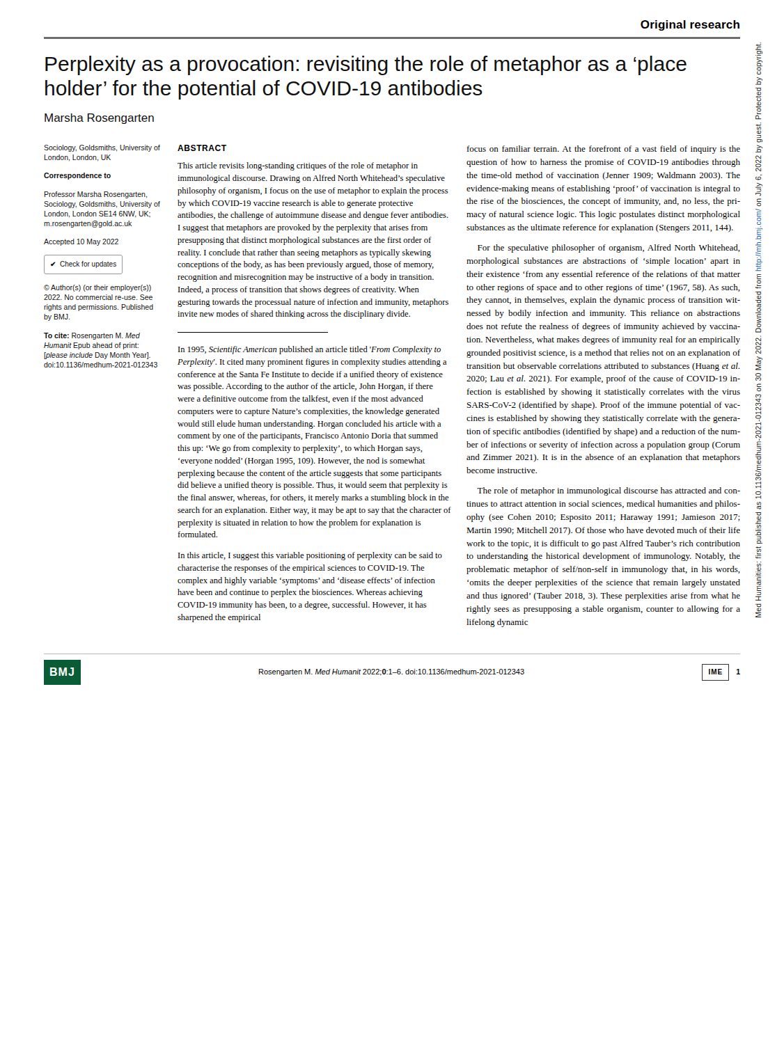Original research
Perplexity as a provocation: revisiting the role of metaphor as a ‘place holder’ for the potential of COVID-19 antibodies
Marsha Rosengarten
Sociology, Goldsmiths, University of London, London, UK
Correspondence to
Professor Marsha Rosengarten, Sociology, Goldsmiths, University of London, London SE14 6NW, UK; m.rosengarten@gold.ac.uk
Accepted 10 May 2022
✔ Check for updates
© Author(s) (or their employer(s)) 2022. No commercial re-use. See rights and permissions. Published by BMJ.
To cite: Rosengarten M. Med Humanit Epub ahead of print: [please include Day Month Year]. doi:10.1136/medhum-2021-012343
Abstract
This article revisits long-standing critiques of the role of metaphor in immunological discourse. Drawing on Alfred North Whitehead’s speculative philosophy of organism, I focus on the use of metaphor to explain the process by which COVID-19 vaccine research is able to generate protective antibodies, the challenge of autoimmune disease and dengue fever antibodies. I suggest that metaphors are provoked by the perplexity that arises from presupposing that distinct morphological substances are the first order of reality. I conclude that rather than seeing metaphors as typically skewing conceptions of the body, as has been previously argued, those of memory, recognition and misrecognition may be instructive of a body in transition. Indeed, a process of transition that shows degrees of creativity. When gesturing towards the processual nature of infection and immunity, metaphors invite new modes of shared thinking across the disciplinary divide.
In 1995, Scientific American published an article titled 'From Complexity to Perplexity'. It cited many prominent figures in complexity studies attending a conference at the Santa Fe Institute to decide if a unified theory of existence was possible. According to the author of the article, John Horgan, if there were a definitive outcome from the talkfest, even if the most advanced computers were to capture Nature’s complexities, the knowledge generated would still elude human understanding. Horgan concluded his article with a comment by one of the participants, Francisco Antonio Doria that summed this up: ‘We go from complexity to perplexity’, to which Horgan says, ‘everyone nodded’ (Horgan 1995, 109). However, the nod is somewhat perplexing because the content of the article suggests that some participants did believe a unified theory is possible. Thus, it would seem that perplexity is the final answer, whereas, for others, it merely marks a stumbling block in the search for an explanation. Either way, it may be apt to say that the character of perplexity is situated in relation to how the problem for explanation is formulated.
In this article, I suggest this variable positioning of perplexity can be said to characterise the responses of the empirical sciences to COVID-19. The complex and highly variable ‘symptoms’ and ‘disease effects’ of infection have been and continue to perplex the biosciences. Whereas achieving COVID-19 immunity has been, to a degree, successful. However, it has sharpened the empirical
focus on familiar terrain. At the forefront of a vast field of inquiry is the question of how to harness the promise of COVID-19 antibodies through the time-old method of vaccination (Jenner 1909; Waldmann 2003). The evidence-making means of establishing ‘proof’ of vaccination is integral to the rise of the biosciences, the concept of immunity, and, no less, the primacy of natural science logic. This logic postulates distinct morphological substances as the ultimate reference for explanation (Stengers 2011, 144).
For the speculative philosopher of organism, Alfred North Whitehead, morphological substances are abstractions of ‘simple location’ apart in their existence ‘from any essential reference of the relations of that matter to other regions of space and to other regions of time’ (1967, 58). As such, they cannot, in themselves, explain the dynamic process of transition witnessed by bodily infection and immunity. This reliance on abstractions does not refute the realness of degrees of immunity achieved by vaccination. Nevertheless, what makes degrees of immunity real for an empirically grounded positivist science, is a method that relies not on an explanation of transition but observable correlations attributed to substances (Huang et al. 2020; Lau et al. 2021). For example, proof of the cause of COVID-19 infection is established by showing it statistically correlates with the virus SARS-CoV-2 (identified by shape). Proof of the immune potential of vaccines is established by showing they statistically correlate with the generation of specific antibodies (identified by shape) and a reduction of the number of infections or severity of infection across a population group (Corum and Zimmer 2021). It is in the absence of an explanation that metaphors become instructive.
The role of metaphor in immunological discourse has attracted and continues to attract attention in social sciences, medical humanities and philosophy (see Cohen 2010; Esposito 2011; Haraway 1991; Jamieson 2017; Martin 1990; Mitchell 2017). Of those who have devoted much of their life work to the topic, it is difficult to go past Alfred Tauber’s rich contribution to understanding the historical development of immunology. Notably, the problematic metaphor of self/non-self in immunology that, in his words, ‘omits the deeper perplexities of the science that remain largely unstated and thus ignored’ (Tauber 2018, 3). These perplexities arise from what he rightly sees as presupposing a stable organism, counter to allowing for a lifelong dynamic
BMJ
Rosengarten M. Med Humanit 2022;0:1–6. doi:10.1136/medhum-2021-012343
IME
1
Med Humanities: first published as 10.1136/medhum-2021-012343 on 30 May 2022. Downloaded from http://mh.bmj.com/ on July 6, 2022 by guest. Protected by copyright.